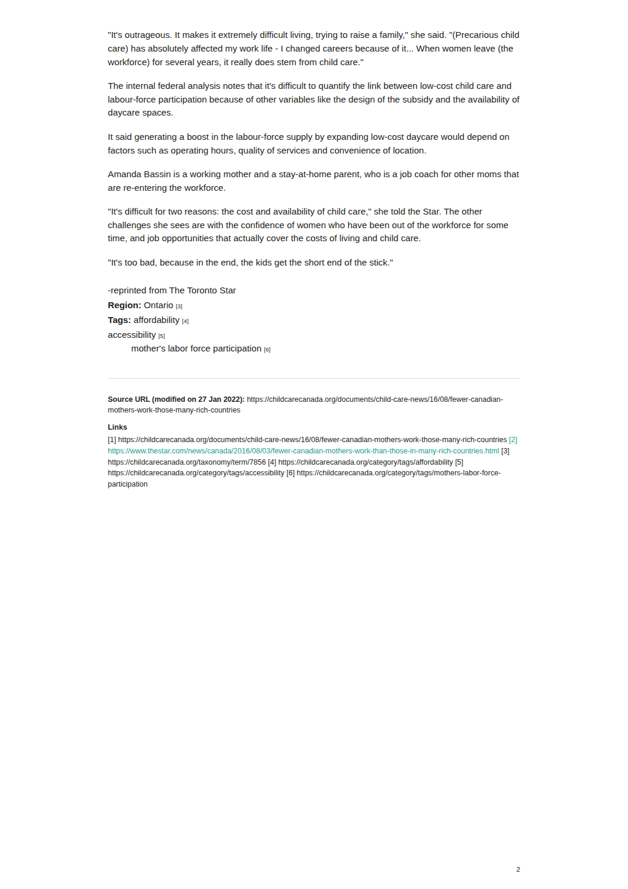"It's outrageous. It makes it extremely difficult living, trying to raise a family," she said. "(Precarious child care) has absolutely affected my work life - I changed careers because of it... When women leave (the workforce) for several years, it really does stem from child care."
The internal federal analysis notes that it's difficult to quantify the link between low-cost child care and labour-force participation because of other variables like the design of the subsidy and the availability of daycare spaces.
It said generating a boost in the labour-force supply by expanding low-cost daycare would depend on factors such as operating hours, quality of services and convenience of location.
Amanda Bassin is a working mother and a stay-at-home parent, who is a job coach for other moms that are re-entering the workforce.
"It's difficult for two reasons: the cost and availability of child care," she told the Star. The other challenges she sees are with the confidence of women who have been out of the workforce for some time, and job opportunities that actually cover the costs of living and child care.
"It's too bad, because in the end, the kids get the short end of the stick."
-reprinted from The Toronto Star
Region: Ontario [3]
Tags: affordability [4]
accessibility [5]
mother's labor force participation [6]
Source URL (modified on 27 Jan 2022): https://childcarecanada.org/documents/child-care-news/16/08/fewer-canadian-mothers-work-those-many-rich-countries
Links
[1] https://childcarecanada.org/documents/child-care-news/16/08/fewer-canadian-mothers-work-those-many-rich-countries [2] https://www.thestar.com/news/canada/2016/08/03/fewer-canadian-mothers-work-than-those-in-many-rich-countries.html [3] https://childcarecanada.org/taxonomy/term/7856 [4] https://childcarecanada.org/category/tags/affordability [5] https://childcarecanada.org/category/tags/accessibility [6] https://childcarecanada.org/category/tags/mothers-labor-force-participation
2